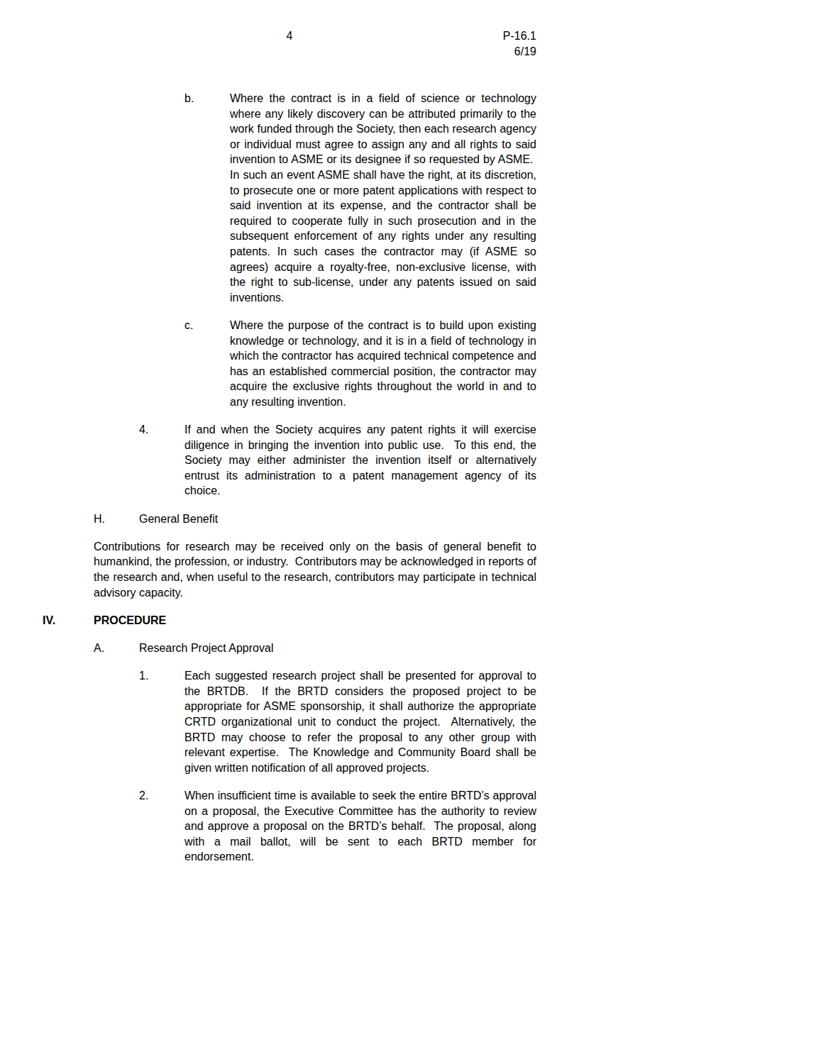4
P-16.1
6/19
b.
Where the contract is in a field of science or technology where any likely discovery can be attributed primarily to the work funded through the Society, then each research agency or individual must agree to assign any and all rights to said invention to ASME or its designee if so requested by ASME. In such an event ASME shall have the right, at its discretion, to prosecute one or more patent applications with respect to said invention at its expense, and the contractor shall be required to cooperate fully in such prosecution and in the subsequent enforcement of any rights under any resulting patents. In such cases the contractor may (if ASME so agrees) acquire a royalty-free, non-exclusive license, with the right to sub-license, under any patents issued on said inventions.
c.
Where the purpose of the contract is to build upon existing knowledge or technology, and it is in a field of technology in which the contractor has acquired technical competence and has an established commercial position, the contractor may acquire the exclusive rights throughout the world in and to any resulting invention.
4.
If and when the Society acquires any patent rights it will exercise diligence in bringing the invention into public use. To this end, the Society may either administer the invention itself or alternatively entrust its administration to a patent management agency of its choice.
H.
General Benefit
Contributions for research may be received only on the basis of general benefit to humankind, the profession, or industry. Contributors may be acknowledged in reports of the research and, when useful to the research, contributors may participate in technical advisory capacity.
IV.
PROCEDURE
A.
Research Project Approval
1.
Each suggested research project shall be presented for approval to the BRTDB. If the BRTD considers the proposed project to be appropriate for ASME sponsorship, it shall authorize the appropriate CRTD organizational unit to conduct the project. Alternatively, the BRTD may choose to refer the proposal to any other group with relevant expertise. The Knowledge and Community Board shall be given written notification of all approved projects.
2.
When insufficient time is available to seek the entire BRTD’s approval on a proposal, the Executive Committee has the authority to review and approve a proposal on the BRTD’s behalf. The proposal, along with a mail ballot, will be sent to each BRTD member for endorsement.